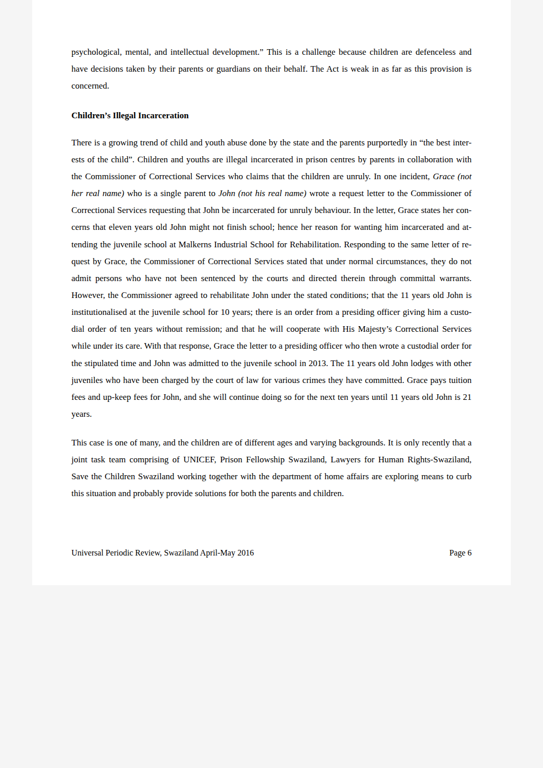psychological, mental, and intellectual development.” This is a challenge because children are defenceless and have decisions taken by their parents or guardians on their behalf. The Act is weak in as far as this provision is concerned.
Children’s Illegal Incarceration
There is a growing trend of child and youth abuse done by the state and the parents purportedly in “the best interests of the child”. Children and youths are illegal incarcerated in prison centres by parents in collaboration with the Commissioner of Correctional Services who claims that the children are unruly. In one incident, Grace (not her real name) who is a single parent to John (not his real name) wrote a request letter to the Commissioner of Correctional Services requesting that John be incarcerated for unruly behaviour. In the letter, Grace states her concerns that eleven years old John might not finish school; hence her reason for wanting him incarcerated and attending the juvenile school at Malkerns Industrial School for Rehabilitation. Responding to the same letter of request by Grace, the Commissioner of Correctional Services stated that under normal circumstances, they do not admit persons who have not been sentenced by the courts and directed therein through committal warrants. However, the Commissioner agreed to rehabilitate John under the stated conditions; that the 11 years old John is institutionalised at the juvenile school for 10 years; there is an order from a presiding officer giving him a custodial order of ten years without remission; and that he will cooperate with His Majesty’s Correctional Services while under its care. With that response, Grace the letter to a presiding officer who then wrote a custodial order for the stipulated time and John was admitted to the juvenile school in 2013. The 11 years old John lodges with other juveniles who have been charged by the court of law for various crimes they have committed. Grace pays tuition fees and up-keep fees for John, and she will continue doing so for the next ten years until 11 years old John is 21 years.
This case is one of many, and the children are of different ages and varying backgrounds. It is only recently that a joint task team comprising of UNICEF, Prison Fellowship Swaziland, Lawyers for Human Rights-Swaziland, Save the Children Swaziland working together with the department of home affairs are exploring means to curb this situation and probably provide solutions for both the parents and children.
Universal Periodic Review, Swaziland April-May 2016 Page 6